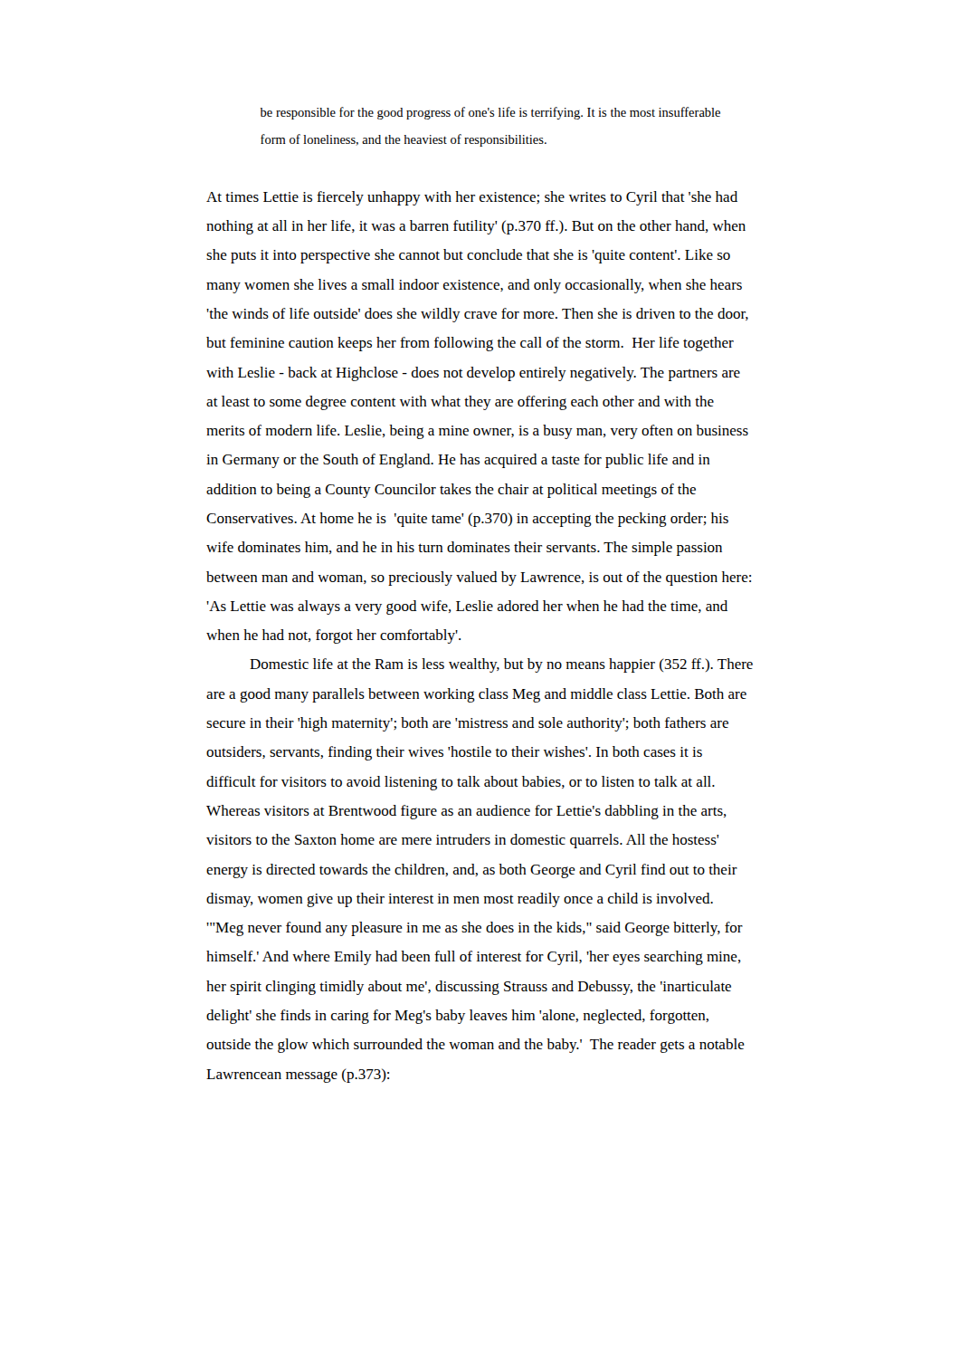be responsible for the good progress of one's life is terrifying. It is the most insufferable form of loneliness, and the heaviest of responsibilities.
At times Lettie is fiercely unhappy with her existence; she writes to Cyril that 'she had nothing at all in her life, it was a barren futility' (p.370 ff.). But on the other hand, when she puts it into perspective she cannot but conclude that she is 'quite content'. Like so many women she lives a small indoor existence, and only occasionally, when she hears 'the winds of life outside' does she wildly crave for more. Then she is driven to the door, but feminine caution keeps her from following the call of the storm. Her life together with Leslie - back at Highclose - does not develop entirely negatively. The partners are at least to some degree content with what they are offering each other and with the merits of modern life. Leslie, being a mine owner, is a busy man, very often on business in Germany or the South of England. He has acquired a taste for public life and in addition to being a County Councilor takes the chair at political meetings of the Conservatives. At home he is 'quite tame' (p.370) in accepting the pecking order; his wife dominates him, and he in his turn dominates their servants. The simple passion between man and woman, so preciously valued by Lawrence, is out of the question here: 'As Lettie was always a very good wife, Leslie adored her when he had the time, and when he had not, forgot her comfortably'.
Domestic life at the Ram is less wealthy, but by no means happier (352 ff.). There are a good many parallels between working class Meg and middle class Lettie. Both are secure in their 'high maternity'; both are 'mistress and sole authority'; both fathers are outsiders, servants, finding their wives 'hostile to their wishes'. In both cases it is difficult for visitors to avoid listening to talk about babies, or to listen to talk at all. Whereas visitors at Brentwood figure as an audience for Lettie's dabbling in the arts, visitors to the Saxton home are mere intruders in domestic quarrels. All the hostess' energy is directed towards the children, and, as both George and Cyril find out to their dismay, women give up their interest in men most readily once a child is involved. '"Meg never found any pleasure in me as she does in the kids," said George bitterly, for himself.' And where Emily had been full of interest for Cyril, 'her eyes searching mine, her spirit clinging timidly about me', discussing Strauss and Debussy, the 'inarticulate delight' she finds in caring for Meg's baby leaves him 'alone, neglected, forgotten, outside the glow which surrounded the woman and the baby.' The reader gets a notable Lawrencean message (p.373):